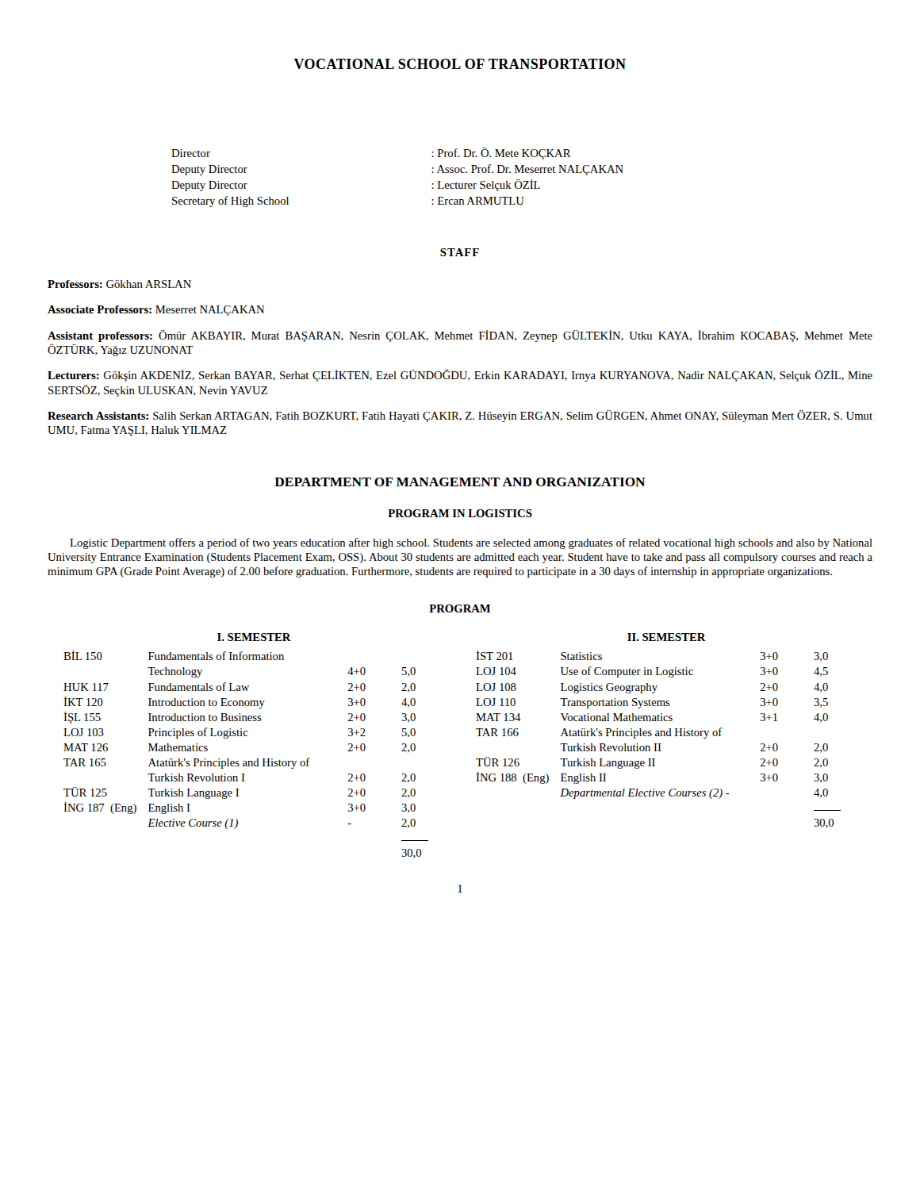VOCATIONAL SCHOOL OF TRANSPORTATION
| Director | : Prof. Dr. Ö. Mete KOÇKAR |
| Deputy Director | : Assoc. Prof. Dr. Meserret NALÇAKAN |
| Deputy Director | : Lecturer Selçuk ÖZİL |
| Secretary of High School | : Ercan ARMUTLU |
STAFF
Professors: Gökhan ARSLAN
Associate Professors: Meserret NALÇAKAN
Assistant professors: Ömür AKBAYIR, Murat BAŞARAN, Nesrin ÇOLAK, Mehmet FİDAN, Zeynep GÜLTEKİN, Utku KAYA, İbrahim KOCABAŞ, Mehmet Mete ÖZTÜRK, Yağız UZUNONAT
Lecturers: Gökşin AKDENİZ, Serkan BAYAR, Serhat ÇELİKTEN, Ezel GÜNDOĞDU, Erkin KARADAYI, Irnya KURYANOVA, Nadir NALÇAKAN, Selçuk ÖZİL, Mine SERTSÖZ, Seçkin ULUSKAN, Nevin YAVUZ
Research Assistants: Salih Serkan ARTAGAN, Fatih BOZKURT, Fatih Hayati ÇAKIR, Z. Hüseyin ERGAN, Selim GÜRGEN, Ahmet ONAY, Süleyman Mert ÖZER, S. Umut UMU, Fatma YAŞLI, Haluk YILMAZ
DEPARTMENT OF MANAGEMENT AND ORGANIZATION
PROGRAM IN LOGISTICS
Logistic Department offers a period of two years education after high school. Students are selected among graduates of related vocational high schools and also by National University Entrance Examination (Students Placement Exam, OSS). About 30 students are admitted each year. Student have to take and pass all compulsory courses and reach a minimum GPA (Grade Point Average) of 2.00 before graduation. Furthermore, students are required to participate in a 30 days of internship in appropriate organizations.
PROGRAM
| I. SEMESTER / BİL 150 / Fundamentals of Information / / / / / Technology / 4+0 / 5,0 / / HUK 117 / Fundamentals of Law / 2+0 / 2,0 / / İKT 120 / Introduction to Economy / 3+0 / 4,0 / / İŞL 155 / Introduction to Business / 2+0 / 3,0 / / LOJ 103 / Principles of Logistic / 3+2 / 5,0 / / MAT 126 / Mathematics / 2+0 / 2,0 / / TAR 165 / Atatürk's Principles and History of / / / / / Turkish Revolution I / 2+0 / 2,0 / / TÜR 125 / Turkish Language I / 2+0 / 2,0 / / İNG 187 (Eng) / English I / 3+0 / 3,0 / / / Elective Course (1) / - / 2,0 / / / / / 30,0 / | II. SEMESTER / İST 201 / Statistics / 3+0 / 3,0 / / LOJ 104 / Use of Computer in Logistic / 3+0 / 4,5 / / LOJ 108 / Logistics Geography / 2+0 / 4,0 / / LOJ 110 / Transportation Systems / 3+0 / 3,5 / / MAT 134 / Vocational Mathematics / 3+1 / 4,0 / / TAR 166 / Atatürk's Principles and History of / / / / / Turkish Revolution II / 2+0 / 2,0 / / TÜR 126 / Turkish Language II / 2+0 / 2,0 / / İNG 188 (Eng) / English II / 3+0 / 3,0 / / / Departmental Elective Courses (2) - / / 4,0 / / / / / 30,0 / |
1